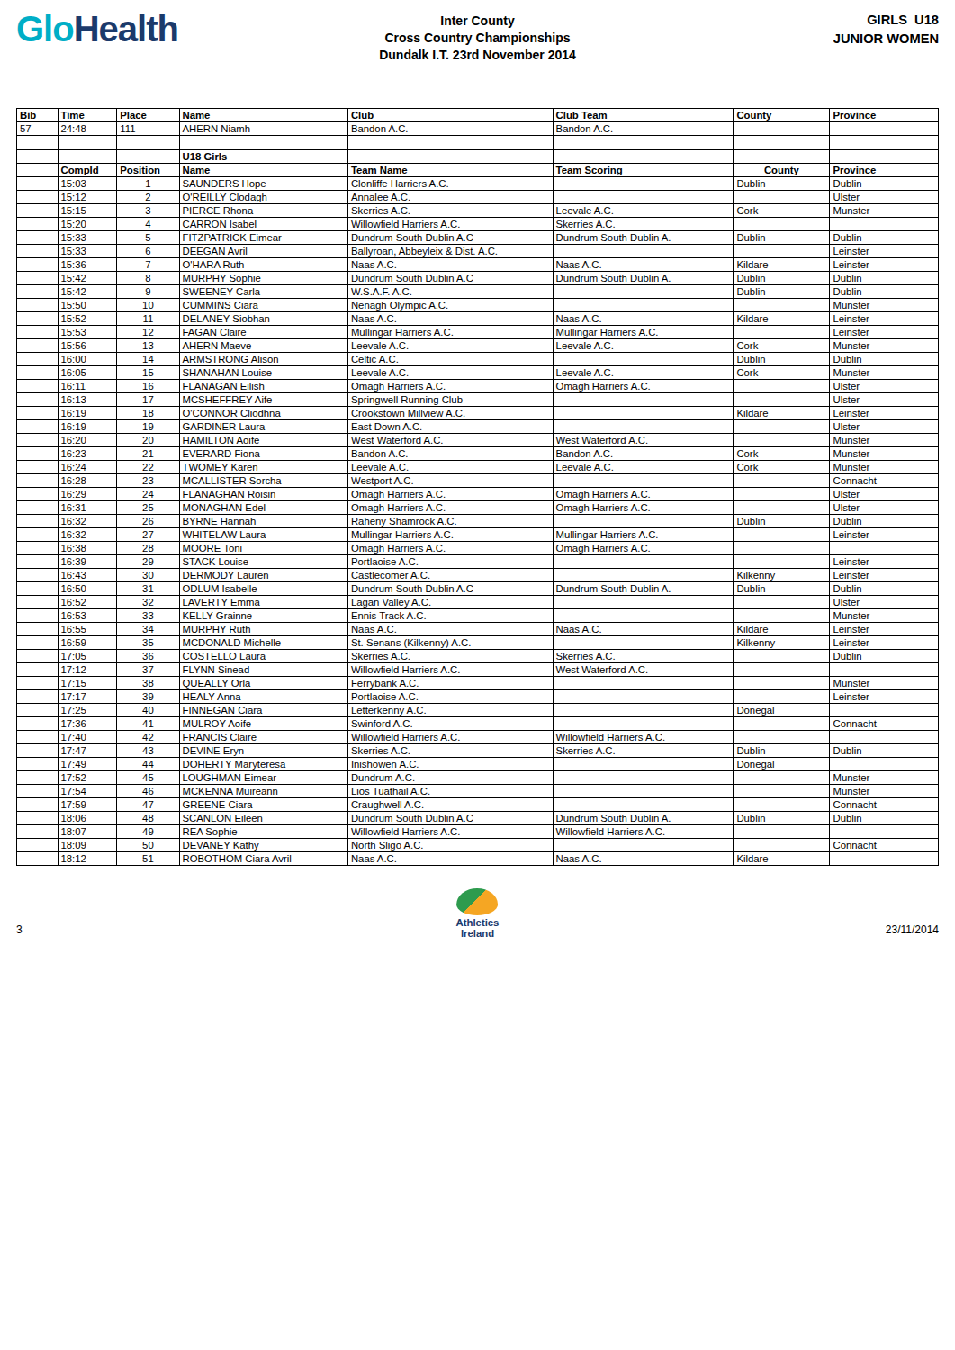Glo Health
Inter County
Cross Country Championships
Dundalk I.T. 23rd November 2014
GIRLS U18
JUNIOR WOMEN
| Bib | Time | Place | Name | Club | Club Team | County | Province |
| --- | --- | --- | --- | --- | --- | --- | --- |
| 57 | 24:48 | 111 | AHERN Niamh | Bandon A.C. | Bandon A.C. | | |
| | | | U18 Girls | | | | |
| | CompId | Position | Name | Team Name | Team Scoring | County | Province |
| | 15:03 | 1 | SAUNDERS Hope | Clonliffe Harriers A.C. | | Dublin | Dublin |
| | 15:12 | 2 | O'REILLY Clodagh | Annalee A.C. | | | Ulster |
| | 15:15 | 3 | PIERCE Rhona | Skerries A.C. | Leevale A.C. | Cork | Munster |
| | 15:20 | 4 | CARRON Isabel | Willowfield Harriers A.C. | Skerries A.C. | | |
| | 15:33 | 5 | FITZPATRICK Eimear | Dundrum South Dublin A.C | Dundrum South Dublin A. | Dublin | Dublin |
| | 15:33 | 6 | DEEGAN Avril | Ballyroan, Abbeyleix & Dist. A.C. | | | Leinster |
| | 15:36 | 7 | O'HARA Ruth | Naas A.C. | Naas A.C. | Kildare | Leinster |
| | 15:42 | 8 | MURPHY Sophie | Dundrum South Dublin A.C | Dundrum South Dublin A. | Dublin | Dublin |
| | 15:42 | 9 | SWEENEY Carla | W.S.A.F. A.C. | | Dublin | Dublin |
| | 15:50 | 10 | CUMMINS Ciara | Nenagh Olympic A.C. | | | Munster |
| | 15:52 | 11 | DELANEY Siobhan | Naas A.C. | Naas A.C. | Kildare | Leinster |
| | 15:53 | 12 | FAGAN Claire | Mullingar Harriers A.C. | Mullingar Harriers A.C. | | Leinster |
| | 15:56 | 13 | AHERN Maeve | Leevale A.C. | Leevale A.C. | Cork | Munster |
| | 16:00 | 14 | ARMSTRONG Alison | Celtic A.C. | | Dublin | Dublin |
| | 16:05 | 15 | SHANAHAN Louise | Leevale A.C. | Leevale A.C. | Cork | Munster |
| | 16:11 | 16 | FLANAGAN Eilish | Omagh Harriers A.C. | Omagh Harriers A.C. | | Ulster |
| | 16:13 | 17 | MCSHEFFREY Aife | Springwell Running Club | | | Ulster |
| | 16:19 | 18 | O'CONNOR Cliodhna | Crookstown Millview A.C. | | Kildare | Leinster |
| | 16:19 | 19 | GARDINER Laura | East Down A.C. | | | Ulster |
| | 16:20 | 20 | HAMILTON Aoife | West Waterford A.C. | West Waterford A.C. | | Munster |
| | 16:23 | 21 | EVERARD Fiona | Bandon A.C. | Bandon A.C. | Cork | Munster |
| | 16:24 | 22 | TWOMEY Karen | Leevale A.C. | Leevale A.C. | Cork | Munster |
| | 16:28 | 23 | MCALLISTER Sorcha | Westport A.C. | | | Connacht |
| | 16:29 | 24 | FLANAGHAN Roisin | Omagh Harriers A.C. | Omagh Harriers A.C. | | Ulster |
| | 16:31 | 25 | MONAGHAN Edel | Omagh Harriers A.C. | Omagh Harriers A.C. | | Ulster |
| | 16:32 | 26 | BYRNE Hannah | Raheny Shamrock A.C. | | Dublin | Dublin |
| | 16:32 | 27 | WHITELAW Laura | Mullingar Harriers A.C. | Mullingar Harriers A.C. | | Leinster |
| | 16:38 | 28 | MOORE Toni | Omagh Harriers A.C. | Omagh Harriers A.C. | | |
| | 16:39 | 29 | STACK Louise | Portlaoise A.C. | | | Leinster |
| | 16:43 | 30 | DERMODY Lauren | Castlecomer A.C. | | Kilkenny | Leinster |
| | 16:50 | 31 | ODLUM Isabelle | Dundrum South Dublin A.C | Dundrum South Dublin A. | Dublin | Dublin |
| | 16:52 | 32 | LAVERTY Emma | Lagan Valley A.C. | | | Ulster |
| | 16:53 | 33 | KELLY Grainne | Ennis Track A.C. | | | Munster |
| | 16:55 | 34 | MURPHY Ruth | Naas A.C. | Naas A.C. | Kildare | Leinster |
| | 16:59 | 35 | MCDONALD Michelle | St. Senans (Kilkenny) A.C. | | Kilkenny | Leinster |
| | 17:05 | 36 | COSTELLO Laura | Skerries A.C. | Skerries A.C. | | Dublin |
| | 17:12 | 37 | FLYNN Sinead | Willowfield Harriers A.C. | West Waterford A.C. | | |
| | 17:15 | 38 | QUEALLY Orla | Ferrybank A.C. | | | Munster |
| | 17:17 | 39 | HEALY Anna | Portlaoise A.C. | | | Leinster |
| | 17:25 | 40 | FINNEGAN Ciara | Letterkenny A.C. | | Donegal | |
| | 17:36 | 41 | MULROY Aoife | Swinford A.C. | | | Connacht |
| | 17:40 | 42 | FRANCIS Claire | Willowfield Harriers A.C. | Willowfield Harriers A.C. | | |
| | 17:47 | 43 | DEVINE Eryn | Skerries A.C. | Skerries A.C. | Dublin | Dublin |
| | 17:49 | 44 | DOHERTY Maryteresa | Inishowen A.C. | | Donegal | |
| | 17:52 | 45 | LOUGHMAN Eimear | Dundrum A.C. | | | Munster |
| | 17:54 | 46 | MCKENNA Muireann | Lios Tuathail A.C. | | | Munster |
| | 17:59 | 47 | GREENE Ciara | Craughwell A.C. | | | Connacht |
| | 18:06 | 48 | SCANLON Eileen | Dundrum South Dublin A.C | Dundrum South Dublin A. | Dublin | Dublin |
| | 18:07 | 49 | REA Sophie | Willowfield Harriers A.C. | Willowfield Harriers A.C. | | |
| | 18:09 | 50 | DEVANEY Kathy | North Sligo A.C. | | | Connacht |
| | 18:12 | 51 | ROBOTHOM Ciara Avril | Naas A.C. | Naas A.C. | Kildare | |
3
Athletics
Ireland
23/11/2014